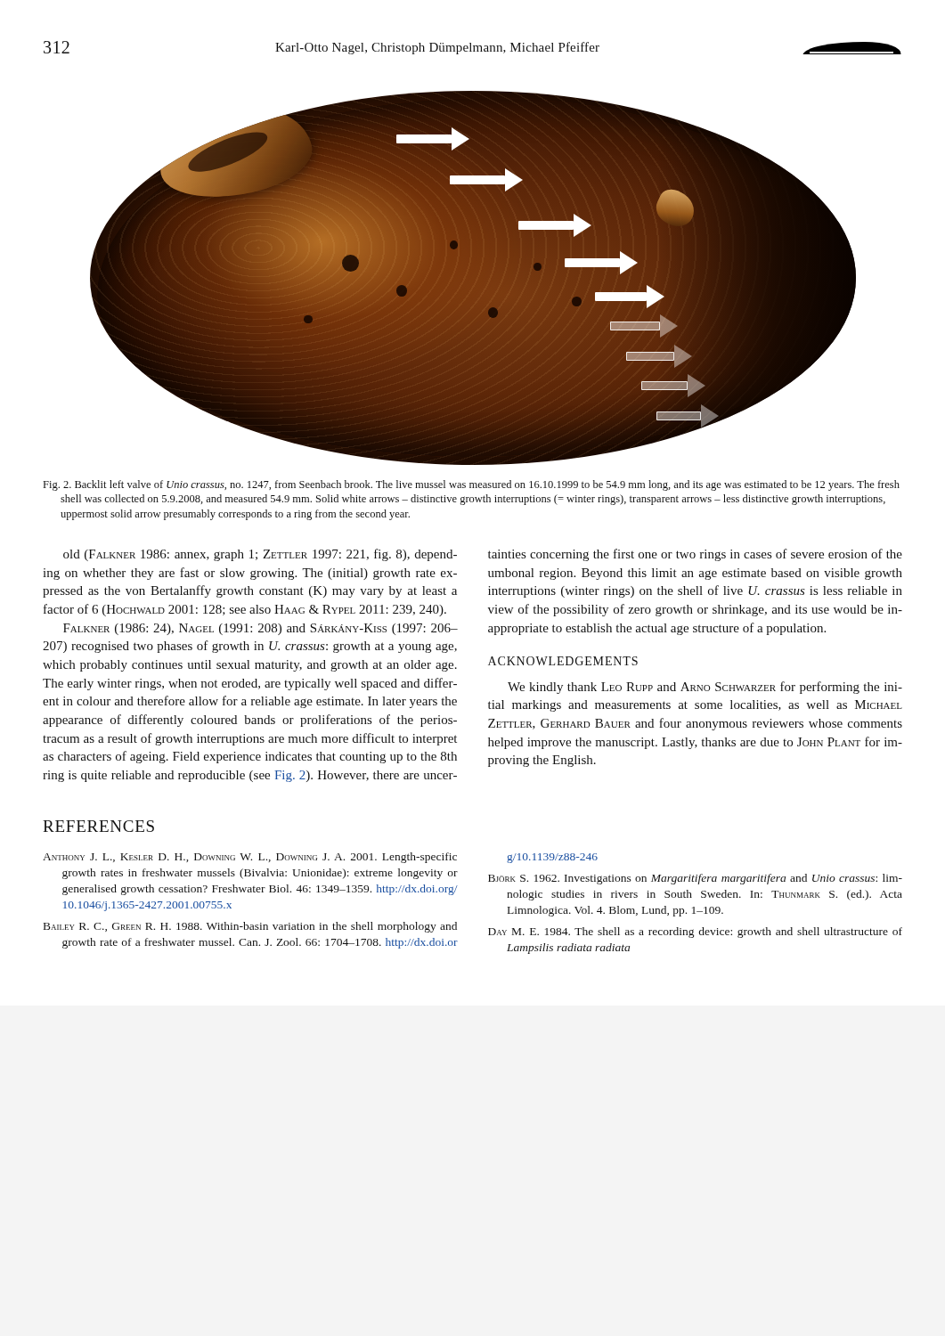312
Karl-Otto Nagel, Christoph Dümpelmann, Michael Pfeiffer
Fig. 2. Backlit left valve of Unio crassus, no. 1247, from Seenbach brook. The live mussel was measured on 16.10.1999 to be 54.9 mm long, and its age was estimated to be 12 years. The fresh shell was collected on 5.9.2008, and measured 54.9 mm. Solid white arrows – distinctive growth interruptions (= winter rings), transparent arrows – less distinctive growth interruptions, uppermost solid arrow presumably corresponds to a ring from the second year.
old (Falkner 1986: annex, graph 1; Zettler 1997: 221, fig. 8), depending on whether they are fast or slow growing. The (initial) growth rate expressed as the von Bertalanffy growth constant (K) may vary by at least a factor of 6 (Hochwald 2001: 128; see also Haag & Rypel 2011: 239, 240).
Falkner (1986: 24), Nagel (1991: 208) and Sárkány-Kiss (1997: 206–207) recognised two phases of growth in U. crassus: growth at a young age, which probably continues until sexual maturity, and growth at an older age. The early winter rings, when not eroded, are typically well spaced and different in colour and therefore allow for a reliable age estimate. In later years the appearance of differently coloured bands or proliferations of the periostracum as a result of growth interruptions are much more difficult to interpret as characters of ageing. Field experience indicates that counting up to the 8th ring is quite reliable and reproducible (see Fig. 2). However, there are uncertainties concerning the first one or two rings in cases of severe erosion of the umbonal region. Beyond this limit an age estimate based on visible growth interruptions (winter rings) on the shell of live U. crassus is less reliable in view of the possibility of zero growth or shrinkage, and its use would be inappropriate to establish the actual age structure of a population.
ACKNOWLEDGEMENTS
We kindly thank Leo Rupp and Arno Schwarzer for performing the initial markings and measurements at some localities, as well as Michael Zettler, Gerhard Bauer and four anonymous reviewers whose comments helped improve the manuscript. Lastly, thanks are due to John Plant for improving the English.
REFERENCES
Anthony J. L., Kesler D. H., Downing W. L., Downing J. A. 2001. Length-specific growth rates in freshwater mussels (Bivalvia: Unionidae): extreme longevity or generalised growth cessation? Freshwater Biol. 46: 1349–1359. http://dx.doi.org/10.1046/j.1365-2427.2001.00755.x
Bailey R. C., Green R. H. 1988. Within-basin variation in the shell morphology and growth rate of a freshwater mussel. Can. J. Zool. 66: 1704–1708. http://dx.doi.org/10.1139/z88-246
Björk S. 1962. Investigations on Margaritifera margaritifera and Unio crassus: limnologic studies in rivers in South Sweden. In: Thunmark S. (ed.). Acta Limnologica. Vol. 4. Blom, Lund, pp. 1–109.
Day M. E. 1984. The shell as a recording device: growth and shell ultrastructure of Lampsilis radiata radiata